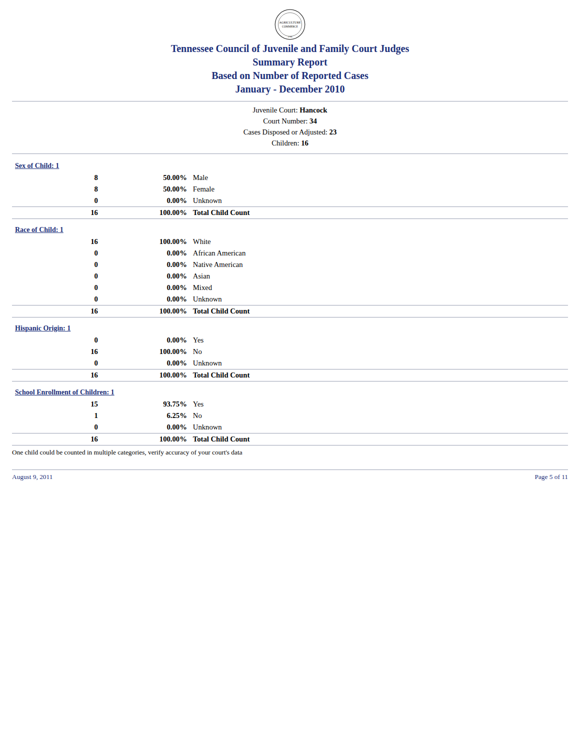Tennessee Council of Juvenile and Family Court Judges Summary Report Based on Number of Reported Cases January - December 2010
Juvenile Court: Hancock
Court Number: 34
Cases Disposed or Adjusted: 23
Children: 16
Sex of Child: 1
| 8 | 50.00% | Male |
| 8 | 50.00% | Female |
| 0 | 0.00% | Unknown |
| 16 | 100.00% | Total Child Count |
Race of Child: 1
| 16 | 100.00% | White |
| 0 | 0.00% | African American |
| 0 | 0.00% | Native American |
| 0 | 0.00% | Asian |
| 0 | 0.00% | Mixed |
| 0 | 0.00% | Unknown |
| 16 | 100.00% | Total Child Count |
Hispanic Origin: 1
| 0 | 0.00% | Yes |
| 16 | 100.00% | No |
| 0 | 0.00% | Unknown |
| 16 | 100.00% | Total Child Count |
School Enrollment of Children: 1
| 15 | 93.75% | Yes |
| 1 | 6.25% | No |
| 0 | 0.00% | Unknown |
| 16 | 100.00% | Total Child Count |
One child could be counted in multiple categories, verify accuracy of your court's data
August 9, 2011
Page 5 of 11